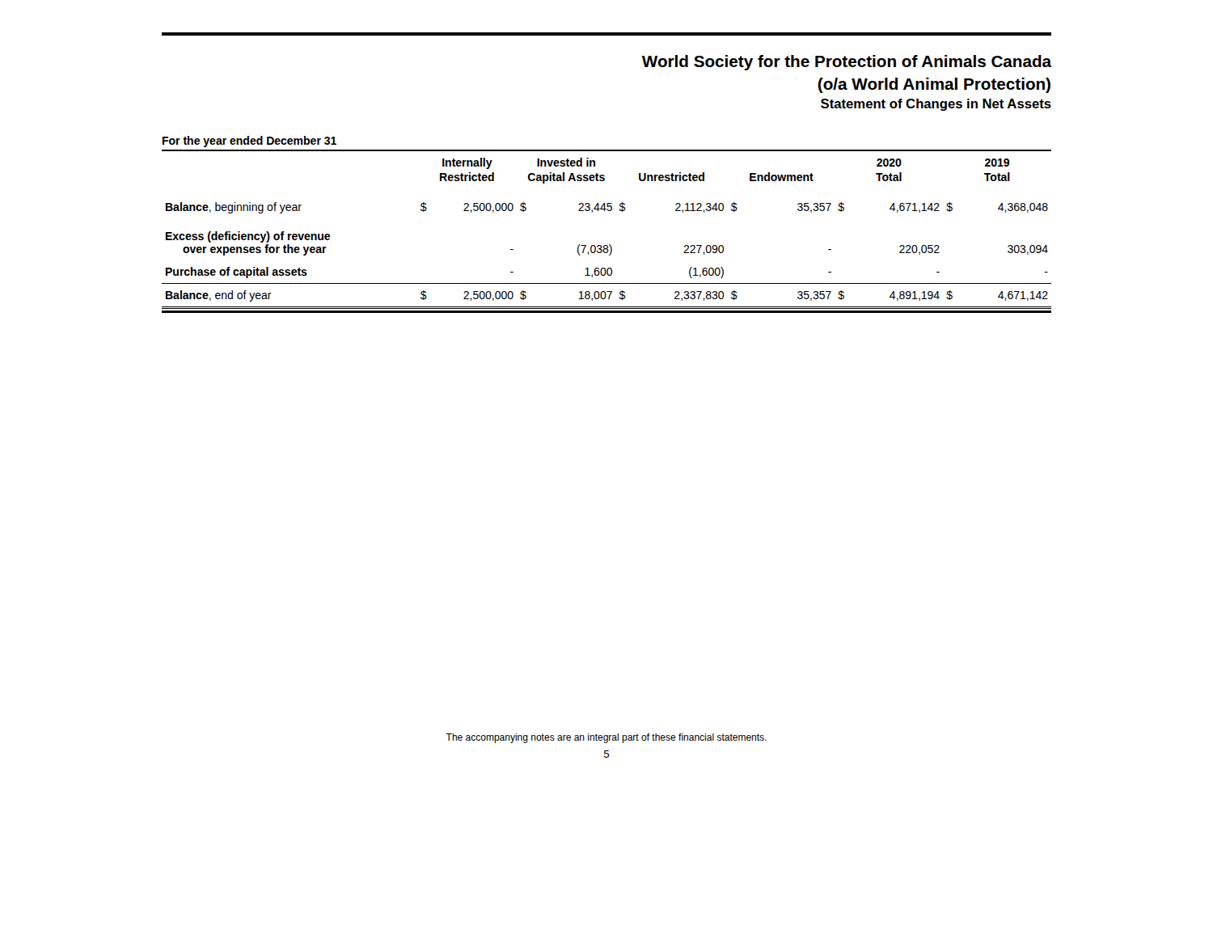World Society for the Protection of Animals Canada
(o/a World Animal Protection)
Statement of Changes in Net Assets
For the year ended December 31
| | Internally Restricted | Invested in Capital Assets | Unrestricted | Endowment | 2020 Total | 2019 Total |
| --- | --- | --- | --- | --- | --- | --- |
| Balance , beginning of year | $ | 2,500,000 | $ | 23,445 | $ | 2,112,340 | $ | 35,357 | $ | 4,671,142 | $ | 4,368,048 |
| Excess (deficiency) of revenue over expenses for the year | | - | | (7,038) | | 227,090 | | - | | 220,052 | | 303,094 |
| Purchase of capital assets | | - | | 1,600 | | (1,600) | | - | | - | | - |
| Balance , end of year | $ | 2,500,000 | $ | 18,007 | $ | 2,337,830 | $ | 35,357 | $ | 4,891,194 | $ | 4,671,142 |
The accompanying notes are an integral part of these financial statements.
5